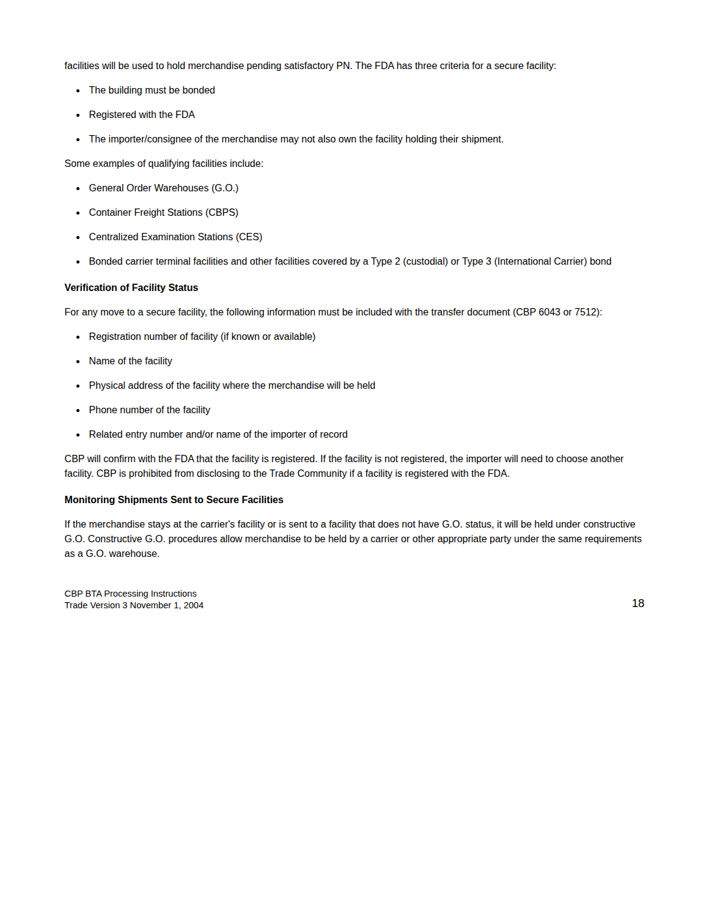facilities will be used to hold merchandise pending satisfactory PN. The FDA has three criteria for a secure facility:
The building must be bonded
Registered with the FDA
The importer/consignee of the merchandise may not also own the facility holding their shipment.
Some examples of qualifying facilities include:
General Order Warehouses (G.O.)
Container Freight Stations (CBPS)
Centralized Examination Stations (CES)
Bonded carrier terminal facilities and other facilities covered by a Type 2 (custodial) or Type 3 (International Carrier) bond
Verification of Facility Status
For any move to a secure facility, the following information must be included with the transfer document (CBP 6043 or 7512):
Registration number of facility (if known or available)
Name of the facility
Physical address of the facility where the merchandise will be held
Phone number of the facility
Related entry number and/or name of the importer of record
CBP will confirm with the FDA that the facility is registered. If the facility is not registered, the importer will need to choose another facility. CBP is prohibited from disclosing to the Trade Community if a facility is registered with the FDA.
Monitoring Shipments Sent to Secure Facilities
If the merchandise stays at the carrier's facility or is sent to a facility that does not have G.O. status, it will be held under constructive G.O. Constructive G.O. procedures allow merchandise to be held by a carrier or other appropriate party under the same requirements as a G.O. warehouse.
CBP BTA Processing Instructions
Trade Version 3 November 1, 2004
18